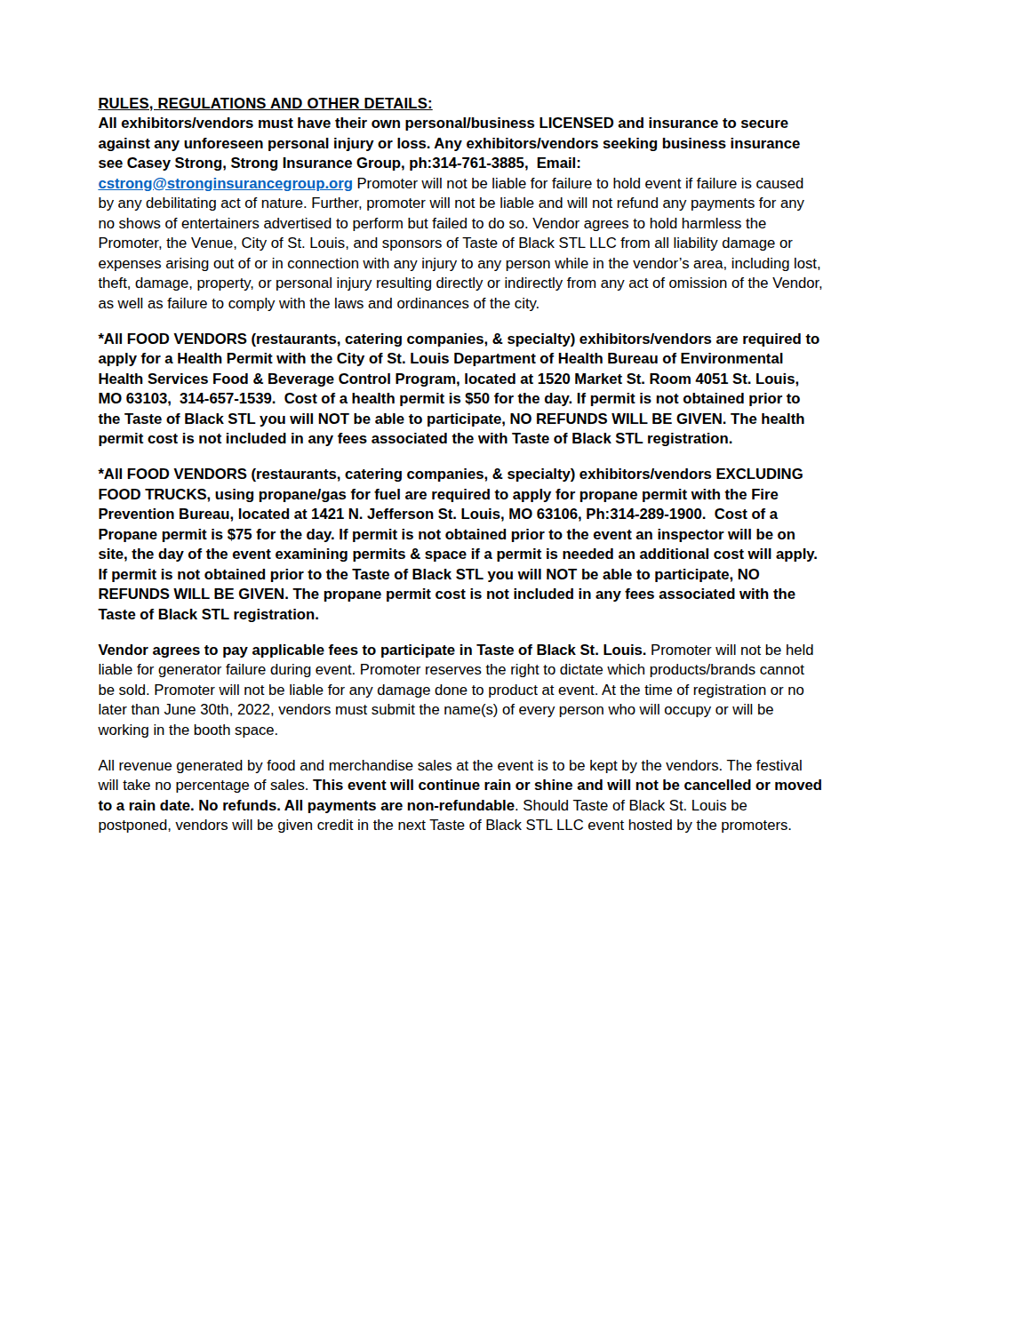RULES, REGULATIONS AND OTHER DETAILS:
All exhibitors/vendors must have their own personal/business LICENSED and insurance to secure against any unforeseen personal injury or loss. Any exhibitors/vendors seeking business insurance see Casey Strong, Strong Insurance Group, ph:314-761-3885, Email: cstrong@stronginsurancegroup.org Promoter will not be liable for failure to hold event if failure is caused by any debilitating act of nature. Further, promoter will not be liable and will not refund any payments for any no shows of entertainers advertised to perform but failed to do so. Vendor agrees to hold harmless the Promoter, the Venue, City of St. Louis, and sponsors of Taste of Black STL LLC from all liability damage or expenses arising out of or in connection with any injury to any person while in the vendor’s area, including lost, theft, damage, property, or personal injury resulting directly or indirectly from any act of omission of the Vendor, as well as failure to comply with the laws and ordinances of the city.
*All FOOD VENDORS (restaurants, catering companies, & specialty) exhibitors/vendors are required to apply for a Health Permit with the City of St. Louis Department of Health Bureau of Environmental Health Services Food & Beverage Control Program, located at 1520 Market St. Room 4051 St. Louis, MO 63103, 314-657-1539. Cost of a health permit is $50 for the day. If permit is not obtained prior to the Taste of Black STL you will NOT be able to participate, NO REFUNDS WILL BE GIVEN. The health permit cost is not included in any fees associated the with Taste of Black STL registration.
*All FOOD VENDORS (restaurants, catering companies, & specialty) exhibitors/vendors EXCLUDING FOOD TRUCKS, using propane/gas for fuel are required to apply for propane permit with the Fire Prevention Bureau, located at 1421 N. Jefferson St. Louis, MO 63106, Ph:314-289-1900. Cost of a Propane permit is $75 for the day. If permit is not obtained prior to the event an inspector will be on site, the day of the event examining permits & space if a permit is needed an additional cost will apply. If permit is not obtained prior to the Taste of Black STL you will NOT be able to participate, NO REFUNDS WILL BE GIVEN. The propane permit cost is not included in any fees associated with the Taste of Black STL registration.
Vendor agrees to pay applicable fees to participate in Taste of Black St. Louis. Promoter will not be held liable for generator failure during event. Promoter reserves the right to dictate which products/brands cannot be sold. Promoter will not be liable for any damage done to product at event. At the time of registration or no later than June 30th, 2022, vendors must submit the name(s) of every person who will occupy or will be working in the booth space.
All revenue generated by food and merchandise sales at the event is to be kept by the vendors. The festival will take no percentage of sales. This event will continue rain or shine and will not be cancelled or moved to a rain date. No refunds. All payments are non-refundable. Should Taste of Black St. Louis be postponed, vendors will be given credit in the next Taste of Black STL LLC event hosted by the promoters.